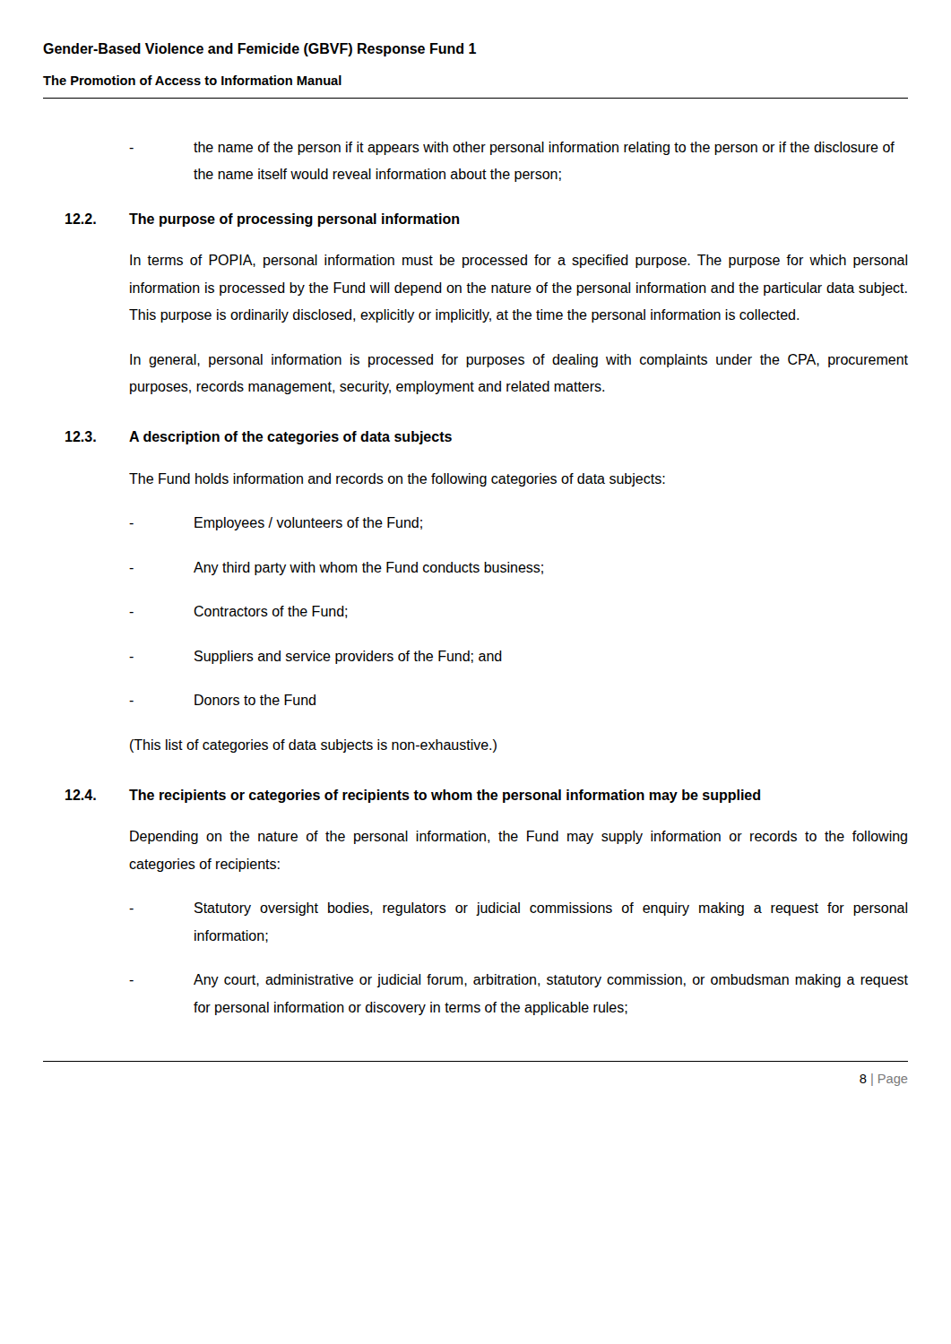Gender-Based Violence and Femicide (GBVF) Response Fund 1
The Promotion of Access to Information Manual
- the name of the person if it appears with other personal information relating to the person or if the disclosure of the name itself would reveal information about the person;
12.2. The purpose of processing personal information
In terms of POPIA, personal information must be processed for a specified purpose. The purpose for which personal information is processed by the Fund will depend on the nature of the personal information and the particular data subject. This purpose is ordinarily disclosed, explicitly or implicitly, at the time the personal information is collected.
In general, personal information is processed for purposes of dealing with complaints under the CPA, procurement purposes, records management, security, employment and related matters.
12.3. A description of the categories of data subjects
The Fund holds information and records on the following categories of data subjects:
- Employees / volunteers of the Fund;
- Any third party with whom the Fund conducts business;
- Contractors of the Fund;
- Suppliers and service providers of the Fund; and
- Donors to the Fund
(This list of categories of data subjects is non-exhaustive.)
12.4. The recipients or categories of recipients to whom the personal information may be supplied
Depending on the nature of the personal information, the Fund may supply information or records to the following categories of recipients:
- Statutory oversight bodies, regulators or judicial commissions of enquiry making a request for personal information;
- Any court, administrative or judicial forum, arbitration, statutory commission, or ombudsman making a request for personal information or discovery in terms of the applicable rules;
8 | Page